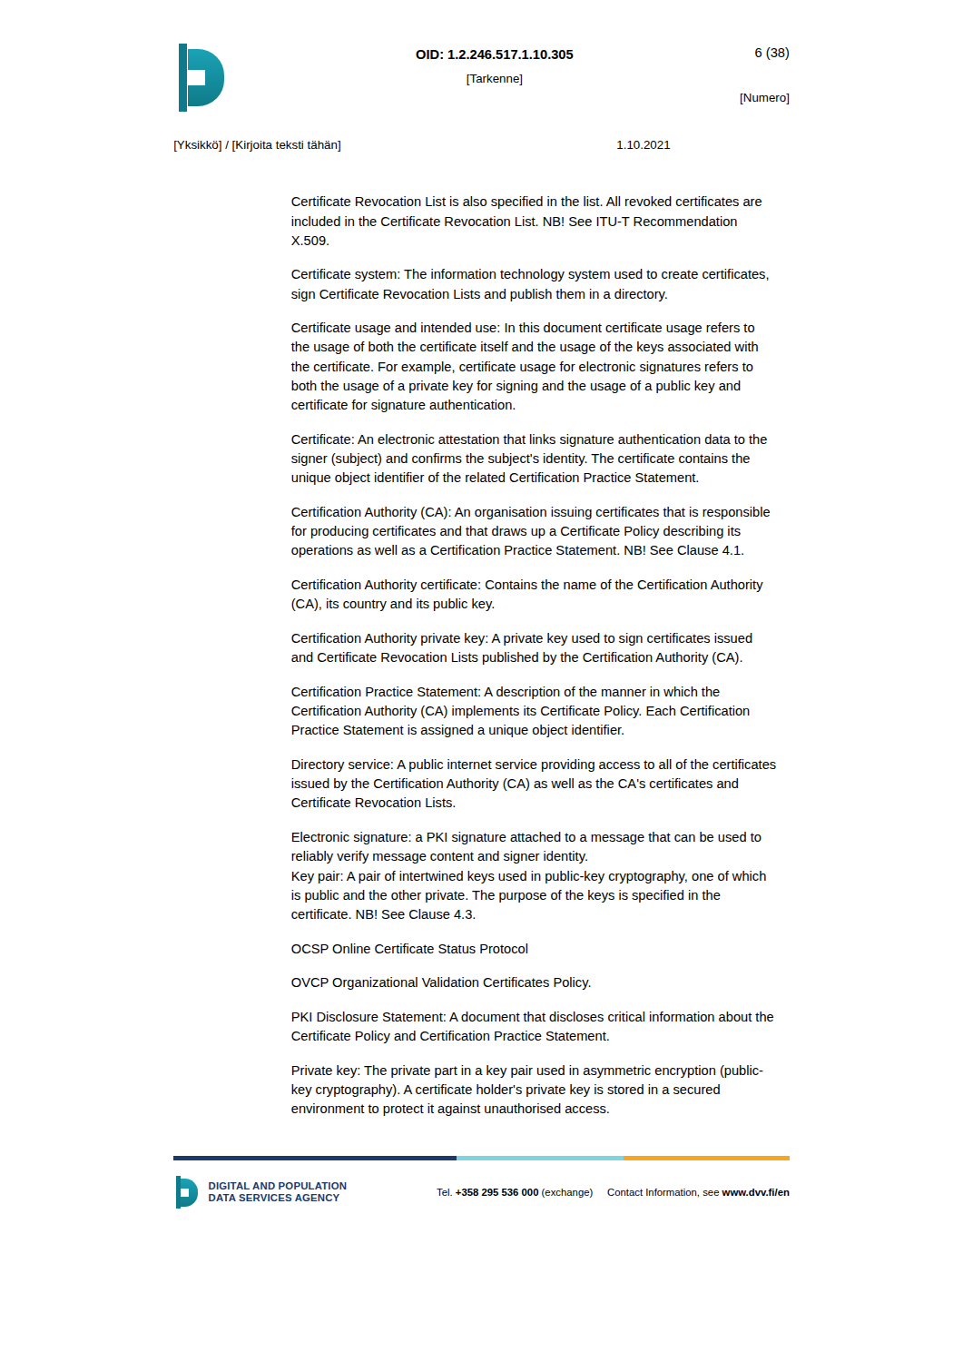OID: 1.2.246.517.1.10.305
[Tarkenne]
6 (38)
[Numero]
[Yksikkö] / [Kirjoita teksti tähän]
1.10.2021
Certificate Revocation List is also specified in the list. All revoked certificates are included in the Certificate Revocation List. NB! See ITU-T Recommendation X.509.
Certificate system: The information technology system used to create certificates, sign Certificate Revocation Lists and publish them in a directory.
Certificate usage and intended use: In this document certificate usage refers to the usage of both the certificate itself and the usage of the keys associated with the certificate. For example, certificate usage for electronic signatures refers to both the usage of a private key for signing and the usage of a public key and certificate for signature authentication.
Certificate: An electronic attestation that links signature authentication data to the signer (subject) and confirms the subject's identity. The certificate contains the unique object identifier of the related Certification Practice Statement.
Certification Authority (CA): An organisation issuing certificates that is responsible for producing certificates and that draws up a Certificate Policy describing its operations as well as a Certification Practice Statement. NB! See Clause 4.1.
Certification Authority certificate: Contains the name of the Certification Authority (CA), its country and its public key.
Certification Authority private key: A private key used to sign certificates issued and Certificate Revocation Lists published by the Certification Authority (CA).
Certification Practice Statement: A description of the manner in which the Certification Authority (CA) implements its Certificate Policy. Each Certification Practice Statement is assigned a unique object identifier.
Directory service: A public internet service providing access to all of the certificates issued by the Certification Authority (CA) as well as the CA's certificates and Certificate Revocation Lists.
Electronic signature: a PKI signature attached to a message that can be used to reliably verify message content and signer identity.
Key pair: A pair of intertwined keys used in public-key cryptography, one of which is public and the other private. The purpose of the keys is specified in the certificate. NB! See Clause 4.3.
OCSP Online Certificate Status Protocol
OVCP Organizational Validation Certificates Policy.
PKI Disclosure Statement: A document that discloses critical information about the Certificate Policy and Certification Practice Statement.
Private key: The private part in a key pair used in asymmetric encryption (public-key cryptography). A certificate holder's private key is stored in a secured environment to protect it against unauthorised access.
DIGITAL AND POPULATION
DATA SERVICES AGENCY
Tel. +358 295 536 000 (exchange) Contact Information, see www.dvv.fi/en